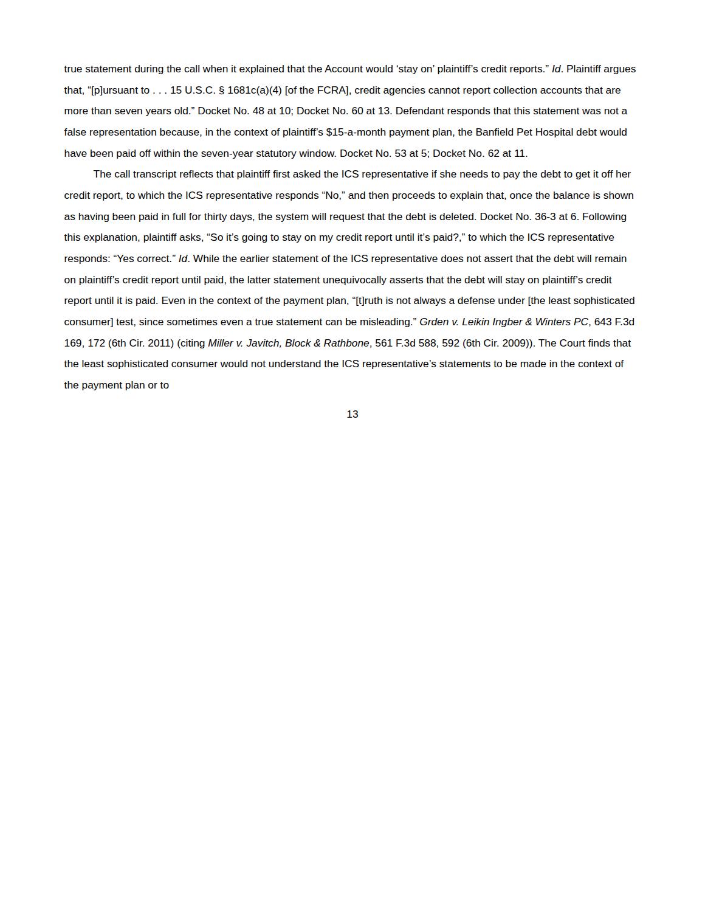true statement during the call when it explained that the Account would ‘stay on’ plaintiff’s credit reports.” Id. Plaintiff argues that, “[p]ursuant to . . . 15 U.S.C. § 1681c(a)(4) [of the FCRA], credit agencies cannot report collection accounts that are more than seven years old.” Docket No. 48 at 10; Docket No. 60 at 13. Defendant responds that this statement was not a false representation because, in the context of plaintiff’s $15-a-month payment plan, the Banfield Pet Hospital debt would have been paid off within the seven-year statutory window. Docket No. 53 at 5; Docket No. 62 at 11.
The call transcript reflects that plaintiff first asked the ICS representative if she needs to pay the debt to get it off her credit report, to which the ICS representative responds “No,” and then proceeds to explain that, once the balance is shown as having been paid in full for thirty days, the system will request that the debt is deleted. Docket No. 36-3 at 6. Following this explanation, plaintiff asks, “So it’s going to stay on my credit report until it’s paid?,” to which the ICS representative responds: “Yes correct.” Id. While the earlier statement of the ICS representative does not assert that the debt will remain on plaintiff’s credit report until paid, the latter statement unequivocally asserts that the debt will stay on plaintiff’s credit report until it is paid. Even in the context of the payment plan, “[t]ruth is not always a defense under [the least sophisticated consumer] test, since sometimes even a true statement can be misleading.” Grden v. Leikin Ingber & Winters PC, 643 F.3d 169, 172 (6th Cir. 2011) (citing Miller v. Javitch, Block & Rathbone, 561 F.3d 588, 592 (6th Cir. 2009)). The Court finds that the least sophisticated consumer would not understand the ICS representative’s statements to be made in the context of the payment plan or to
13